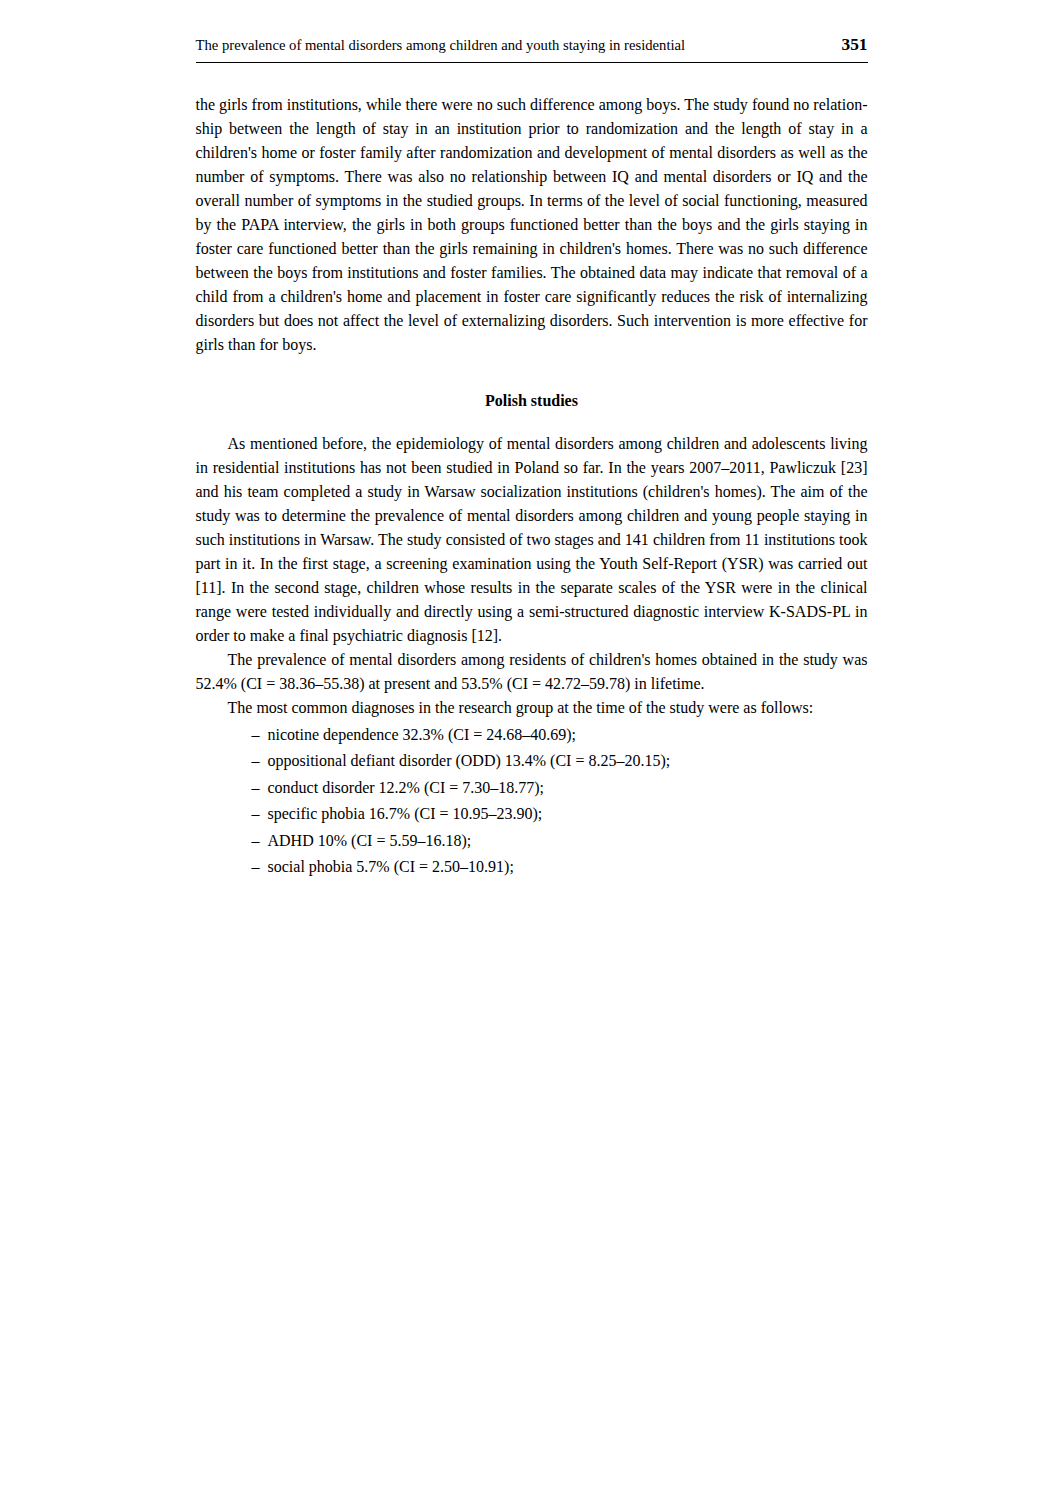The prevalence of mental disorders among children and youth staying in residential 351
the girls from institutions, while there were no such difference among boys. The study found no relationship between the length of stay in an institution prior to randomization and the length of stay in a children's home or foster family after randomization and development of mental disorders as well as the number of symptoms. There was also no relationship between IQ and mental disorders or IQ and the overall number of symptoms in the studied groups. In terms of the level of social functioning, measured by the PAPA interview, the girls in both groups functioned better than the boys and the girls staying in foster care functioned better than the girls remaining in children's homes. There was no such difference between the boys from institutions and foster families. The obtained data may indicate that removal of a child from a children's home and placement in foster care significantly reduces the risk of internalizing disorders but does not affect the level of externalizing disorders. Such intervention is more effective for girls than for boys.
Polish studies
As mentioned before, the epidemiology of mental disorders among children and adolescents living in residential institutions has not been studied in Poland so far. In the years 2007–2011, Pawliczuk [23] and his team completed a study in Warsaw socialization institutions (children's homes). The aim of the study was to determine the prevalence of mental disorders among children and young people staying in such institutions in Warsaw. The study consisted of two stages and 141 children from 11 institutions took part in it. In the first stage, a screening examination using the Youth Self-Report (YSR) was carried out [11]. In the second stage, children whose results in the separate scales of the YSR were in the clinical range were tested individually and directly using a semi-structured diagnostic interview K-SADS-PL in order to make a final psychiatric diagnosis [12].
The prevalence of mental disorders among residents of children's homes obtained in the study was 52.4% (CI = 38.36–55.38) at present and 53.5% (CI = 42.72–59.78) in lifetime.
The most common diagnoses in the research group at the time of the study were as follows:
nicotine dependence 32.3% (CI = 24.68–40.69);
oppositional defiant disorder (ODD) 13.4% (CI = 8.25–20.15);
conduct disorder 12.2% (CI = 7.30–18.77);
specific phobia 16.7% (CI = 10.95–23.90);
ADHD 10% (CI = 5.59–16.18);
social phobia 5.7% (CI = 2.50–10.91);